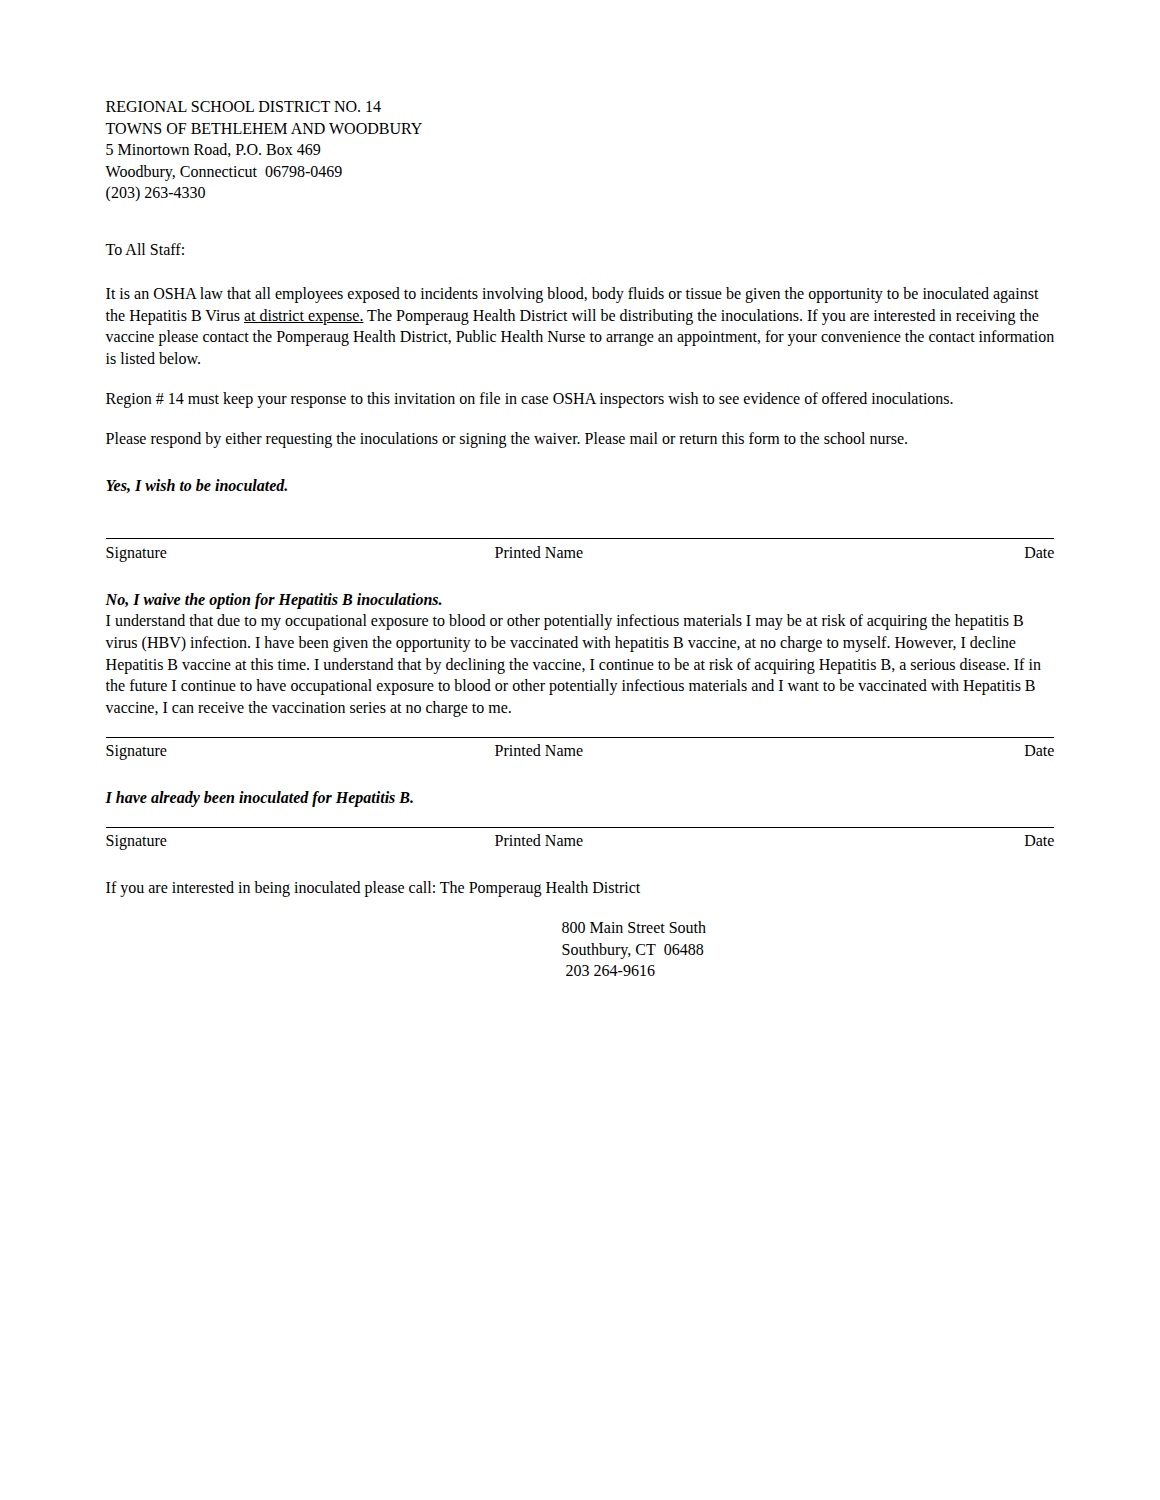REGIONAL SCHOOL DISTRICT NO. 14
TOWNS OF BETHLEHEM AND WOODBURY
5 Minortown Road, P.O. Box 469
Woodbury, Connecticut 06798-0469
(203) 263-4330
To All Staff:
It is an OSHA law that all employees exposed to incidents involving blood, body fluids or tissue be given the opportunity to be inoculated against the Hepatitis B Virus at district expense. The Pomperaug Health District will be distributing the inoculations. If you are interested in receiving the vaccine please contact the Pomperaug Health District, Public Health Nurse to arrange an appointment, for your convenience the contact information is listed below.
Region # 14 must keep your response to this invitation on file in case OSHA inspectors wish to see evidence of offered inoculations.
Please respond by either requesting the inoculations or signing the waiver. Please mail or return this form to the school nurse.
Yes, I wish to be inoculated.
Signature Printed Name Date
No, I waive the option for Hepatitis B inoculations.
I understand that due to my occupational exposure to blood or other potentially infectious materials I may be at risk of acquiring the hepatitis B virus (HBV) infection. I have been given the opportunity to be vaccinated with hepatitis B vaccine, at no charge to myself. However, I decline Hepatitis B vaccine at this time. I understand that by declining the vaccine, I continue to be at risk of acquiring Hepatitis B, a serious disease. If in the future I continue to have occupational exposure to blood or other potentially infectious materials and I want to be vaccinated with Hepatitis B vaccine, I can receive the vaccination series at no charge to me.
Signature Printed Name Date
I have already been inoculated for Hepatitis B.
Signature Printed Name Date
If you are interested in being inoculated please call: The Pomperaug Health District
800 Main Street South
Southbury, CT 06488
203 264-9616